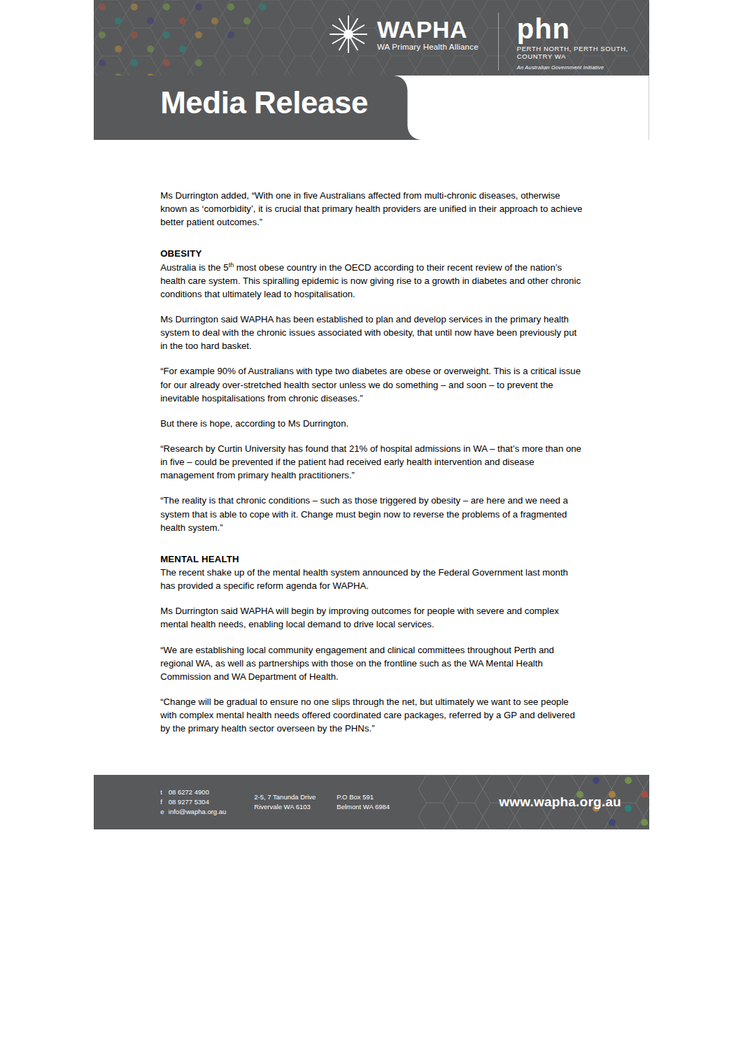Media Release
WAPHA WA Primary Health Alliance
phn PERTH NORTH, PERTH SOUTH, COUNTRY WA An Australian Government Initiative
Ms Durrington added, “With one in five Australians affected from multi-chronic diseases, otherwise known as ‘comorbidity’, it is crucial that primary health providers are unified in their approach to achieve better patient outcomes.”
OBESITY
Australia is the 5th most obese country in the OECD according to their recent review of the nation’s health care system. This spiralling epidemic is now giving rise to a growth in diabetes and other chronic conditions that ultimately lead to hospitalisation.
Ms Durrington said WAPHA has been established to plan and develop services in the primary health system to deal with the chronic issues associated with obesity, that until now have been previously put in the too hard basket.
“For example 90% of Australians with type two diabetes are obese or overweight. This is a critical issue for our already over-stretched health sector unless we do something – and soon – to prevent the inevitable hospitalisations from chronic diseases.”
But there is hope, according to Ms Durrington.
“Research by Curtin University has found that 21% of hospital admissions in WA – that’s more than one in five – could be prevented if the patient had received early health intervention and disease management from primary health practitioners.”
“The reality is that chronic conditions – such as those triggered by obesity – are here and we need a system that is able to cope with it. Change must begin now to reverse the problems of a fragmented health system.”
MENTAL HEALTH
The recent shake up of the mental health system announced by the Federal Government last month has provided a specific reform agenda for WAPHA.
Ms Durrington said WAPHA will begin by improving outcomes for people with severe and complex mental health needs, enabling local demand to drive local services.
“We are establishing local community engagement and clinical committees throughout Perth and regional WA, as well as partnerships with those on the frontline such as the WA Mental Health Commission and WA Department of Health.
“Change will be gradual to ensure no one slips through the net, but ultimately we want to see people with complex mental health needs offered coordinated care packages, referred by a GP and delivered by the primary health sector overseen by the PHNs.”
t 08 6272 4900
f 08 9277 5304
e info@wapha.org.au
2-5, 7 Tanunda Drive
Rivervale WA 6103
P.O Box 591
Belmont WA 6984
www.wapha.org.au